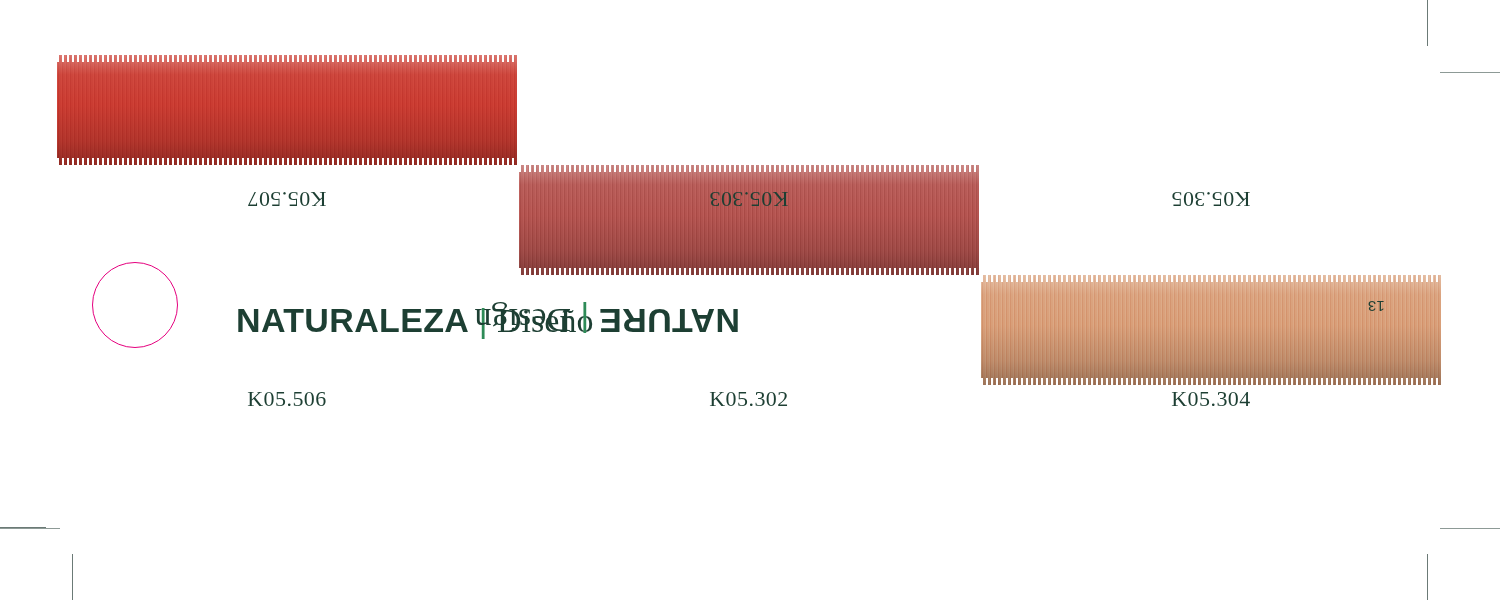K05.507
K05.303
K05.305
NATURALEZA|Diseño
NATURE|Design
13
K05.506
K05.302
K05.304